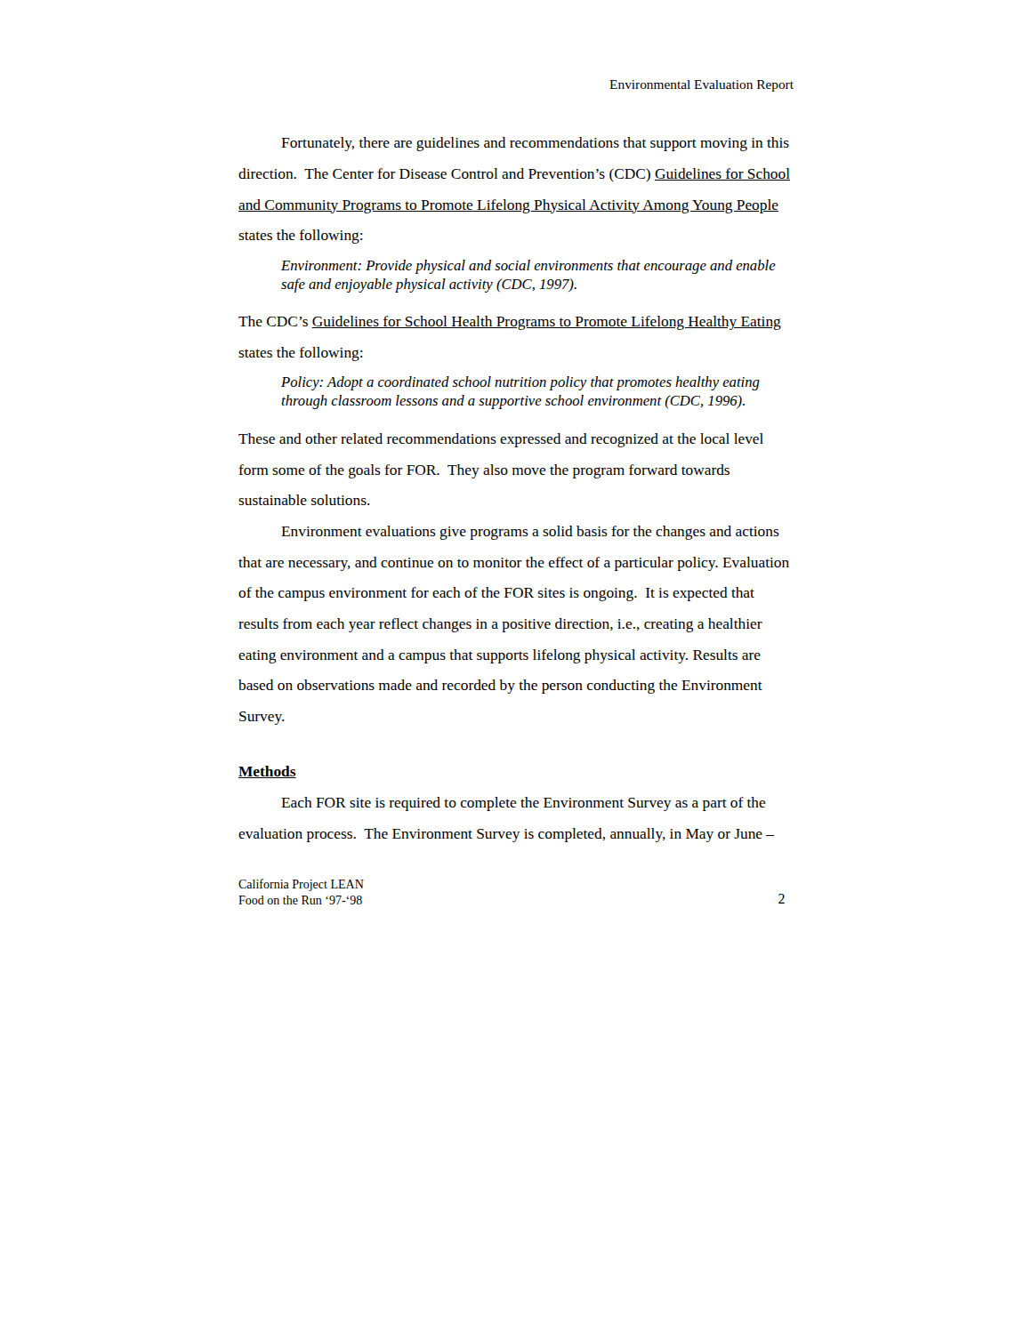Environmental Evaluation Report
Fortunately, there are guidelines and recommendations that support moving in this direction. The Center for Disease Control and Prevention’s (CDC) Guidelines for School and Community Programs to Promote Lifelong Physical Activity Among Young People states the following:
Environment: Provide physical and social environments that encourage and enable safe and enjoyable physical activity (CDC, 1997).
The CDC’s Guidelines for School Health Programs to Promote Lifelong Healthy Eating states the following:
Policy: Adopt a coordinated school nutrition policy that promotes healthy eating through classroom lessons and a supportive school environment (CDC, 1996).
These and other related recommendations expressed and recognized at the local level form some of the goals for FOR. They also move the program forward towards sustainable solutions.
Environment evaluations give programs a solid basis for the changes and actions that are necessary, and continue on to monitor the effect of a particular policy. Evaluation of the campus environment for each of the FOR sites is ongoing. It is expected that results from each year reflect changes in a positive direction, i.e., creating a healthier eating environment and a campus that supports lifelong physical activity. Results are based on observations made and recorded by the person conducting the Environment Survey.
Methods
Each FOR site is required to complete the Environment Survey as a part of the evaluation process. The Environment Survey is completed, annually, in May or June –
California Project LEAN
Food on the Run ‘97-‘98
2